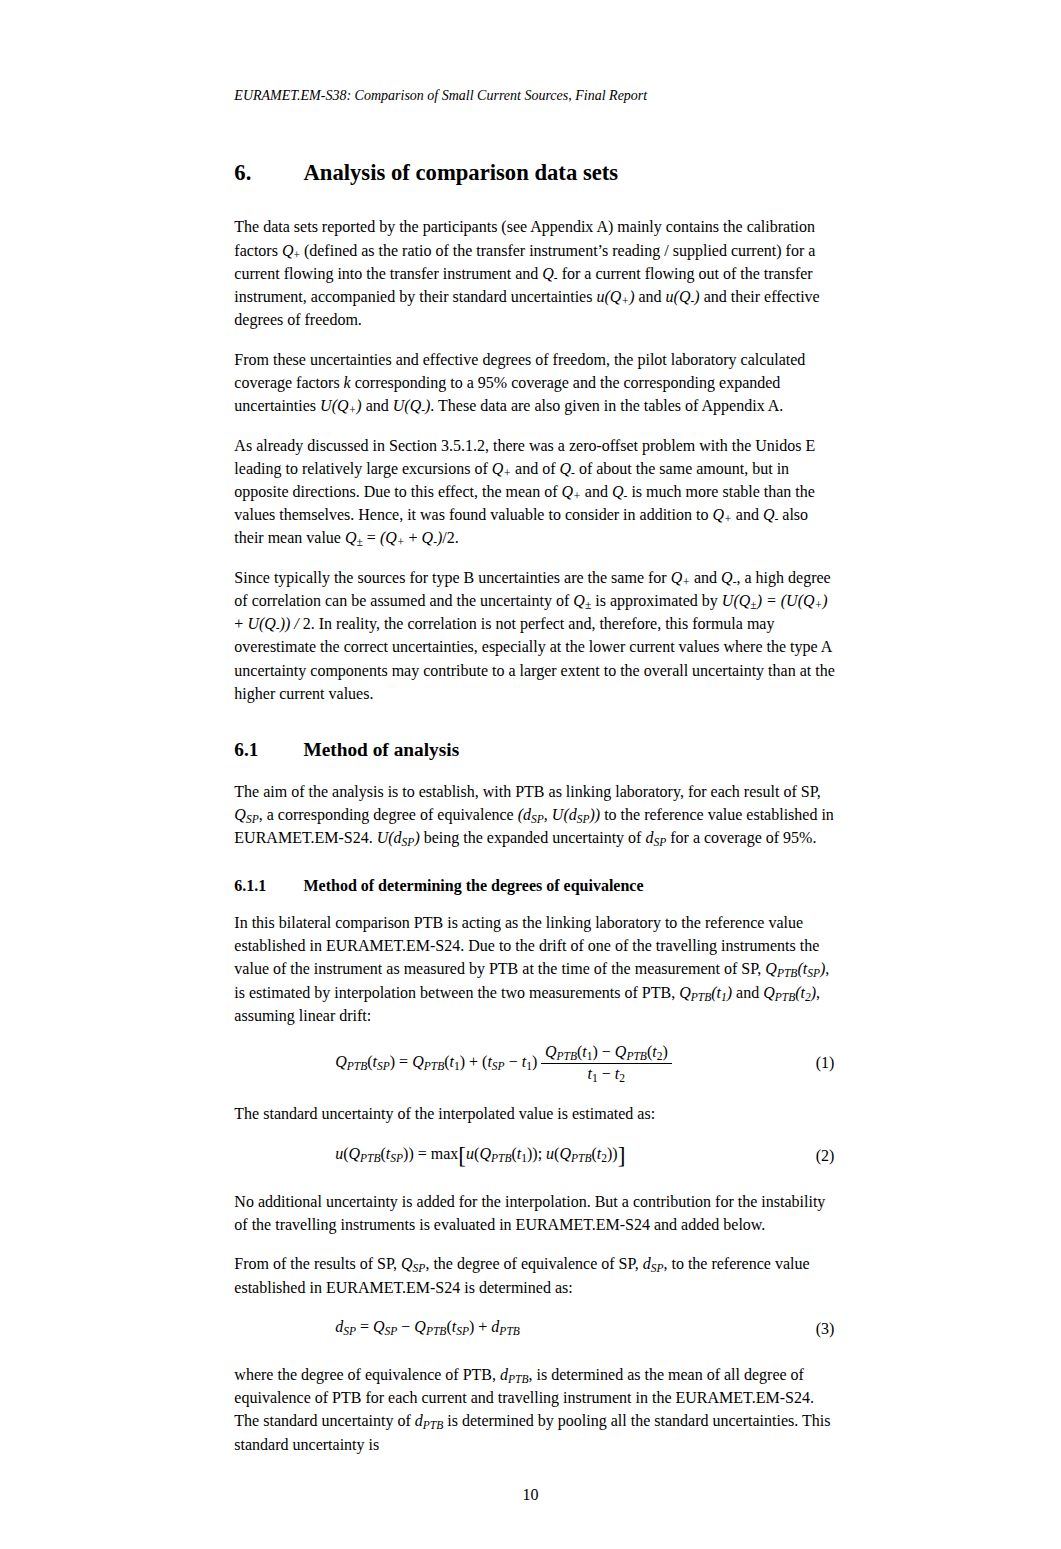EURAMET.EM-S38: Comparison of Small Current Sources, Final Report
6. Analysis of comparison data sets
The data sets reported by the participants (see Appendix A) mainly contains the calibration factors Q+ (defined as the ratio of the transfer instrument’s reading / supplied current) for a current flowing into the transfer instrument and Q- for a current flowing out of the transfer instrument, accompanied by their standard uncertainties u(Q+) and u(Q-) and their effective degrees of freedom.
From these uncertainties and effective degrees of freedom, the pilot laboratory calculated coverage factors k corresponding to a 95% coverage and the corresponding expanded uncertainties U(Q+) and U(Q-). These data are also given in the tables of Appendix A.
As already discussed in Section 3.5.1.2, there was a zero-offset problem with the Unidos E leading to relatively large excursions of Q+ and of Q- of about the same amount, but in opposite directions. Due to this effect, the mean of Q+ and Q- is much more stable than the values themselves. Hence, it was found valuable to consider in addition to Q+ and Q- also their mean value Q± = (Q+ + Q-)/2.
Since typically the sources for type B uncertainties are the same for Q+ and Q-, a high degree of correlation can be assumed and the uncertainty of Q± is approximated by U(Q±) = (U(Q+) + U(Q-)) / 2. In reality, the correlation is not perfect and, therefore, this formula may overestimate the correct uncertainties, especially at the lower current values where the type A uncertainty components may contribute to a larger extent to the overall uncertainty than at the higher current values.
6.1 Method of analysis
The aim of the analysis is to establish, with PTB as linking laboratory, for each result of SP, QSP, a corresponding degree of equivalence (dSP, U(dSP)) to the reference value established in EURAMET.EM-S24. U(dSP) being the expanded uncertainty of dSP for a coverage of 95%.
6.1.1 Method of determining the degrees of equivalence
In this bilateral comparison PTB is acting as the linking laboratory to the reference value established in EURAMET.EM-S24. Due to the drift of one of the travelling instruments the value of the instrument as measured by PTB at the time of the measurement of SP, QPTB(tSP), is estimated by interpolation between the two measurements of PTB, QPTB(t1) and QPTB(t2), assuming linear drift:
QPTB(tSP) = QPTB(t1) + (tSP − t1)QPTB(t1) − QPTB(t2) t1 − t2 (1)
The standard uncertainty of the interpolated value is estimated as:
u(QPTB(tSP)) = max[u(QPTB(t1)); u(QPTB(t2))] (2)
No additional uncertainty is added for the interpolation. But a contribution for the instability of the travelling instruments is evaluated in EURAMET.EM-S24 and added below.
From of the results of SP, QSP, the degree of equivalence of SP, dSP, to the reference value established in EURAMET.EM-S24 is determined as:
dSP = QSP − QPTB(tSP) + dPTB (3)
where the degree of equivalence of PTB, dPTB, is determined as the mean of all degree of equivalence of PTB for each current and travelling instrument in the EURAMET.EM-S24. The standard uncertainty of dPTB is determined by pooling all the standard uncertainties. This standard uncertainty is
10